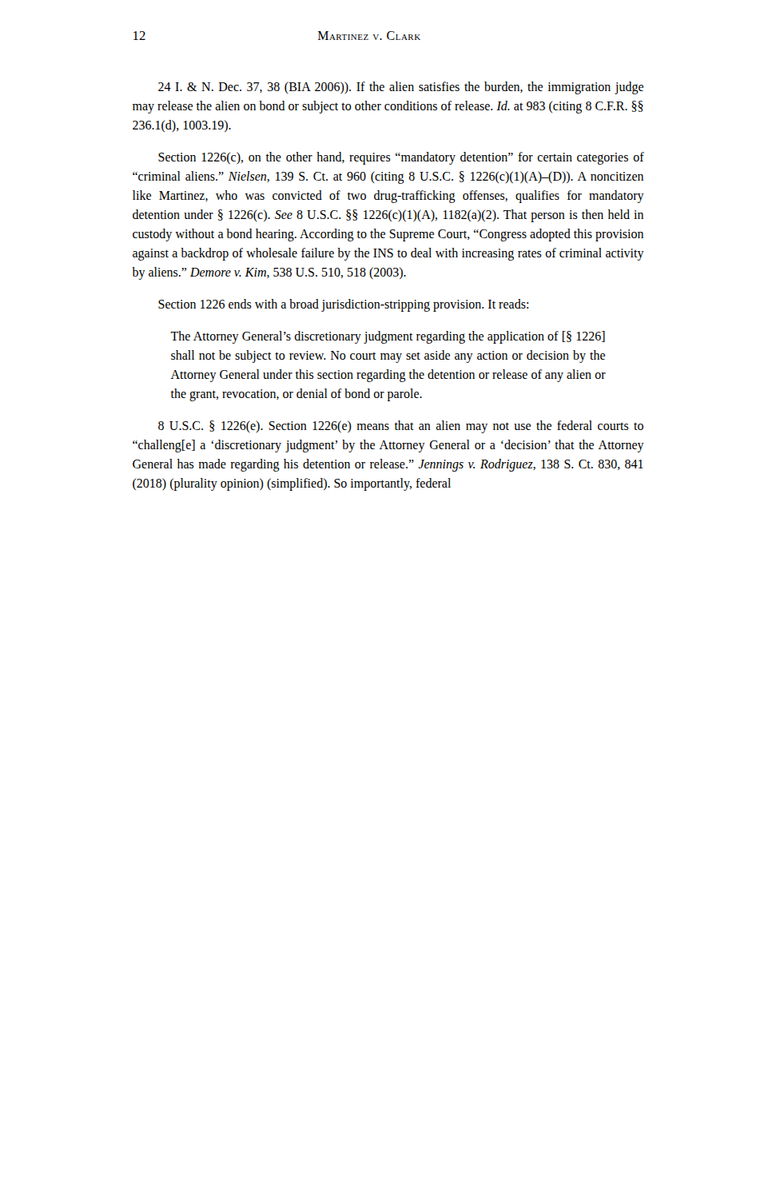12 Martinez v. Clark
24 I. & N. Dec. 37, 38 (BIA 2006)). If the alien satisfies the burden, the immigration judge may release the alien on bond or subject to other conditions of release. Id. at 983 (citing 8 C.F.R. §§ 236.1(d), 1003.19).
Section 1226(c), on the other hand, requires “mandatory detention” for certain categories of “criminal aliens.” Nielsen, 139 S. Ct. at 960 (citing 8 U.S.C. § 1226(c)(1)(A)–(D)). A noncitizen like Martinez, who was convicted of two drug-trafficking offenses, qualifies for mandatory detention under § 1226(c). See 8 U.S.C. §§ 1226(c)(1)(A), 1182(a)(2). That person is then held in custody without a bond hearing. According to the Supreme Court, “Congress adopted this provision against a backdrop of wholesale failure by the INS to deal with increasing rates of criminal activity by aliens.” Demore v. Kim, 538 U.S. 510, 518 (2003).
Section 1226 ends with a broad jurisdiction-stripping provision. It reads:
The Attorney General’s discretionary judgment regarding the application of [§ 1226] shall not be subject to review. No court may set aside any action or decision by the Attorney General under this section regarding the detention or release of any alien or the grant, revocation, or denial of bond or parole.
8 U.S.C. § 1226(e). Section 1226(e) means that an alien may not use the federal courts to “challeng[e] a ‘discretionary judgment’ by the Attorney General or a ‘decision’ that the Attorney General has made regarding his detention or release.” Jennings v. Rodriguez, 138 S. Ct. 830, 841 (2018) (plurality opinion) (simplified). So importantly, federal